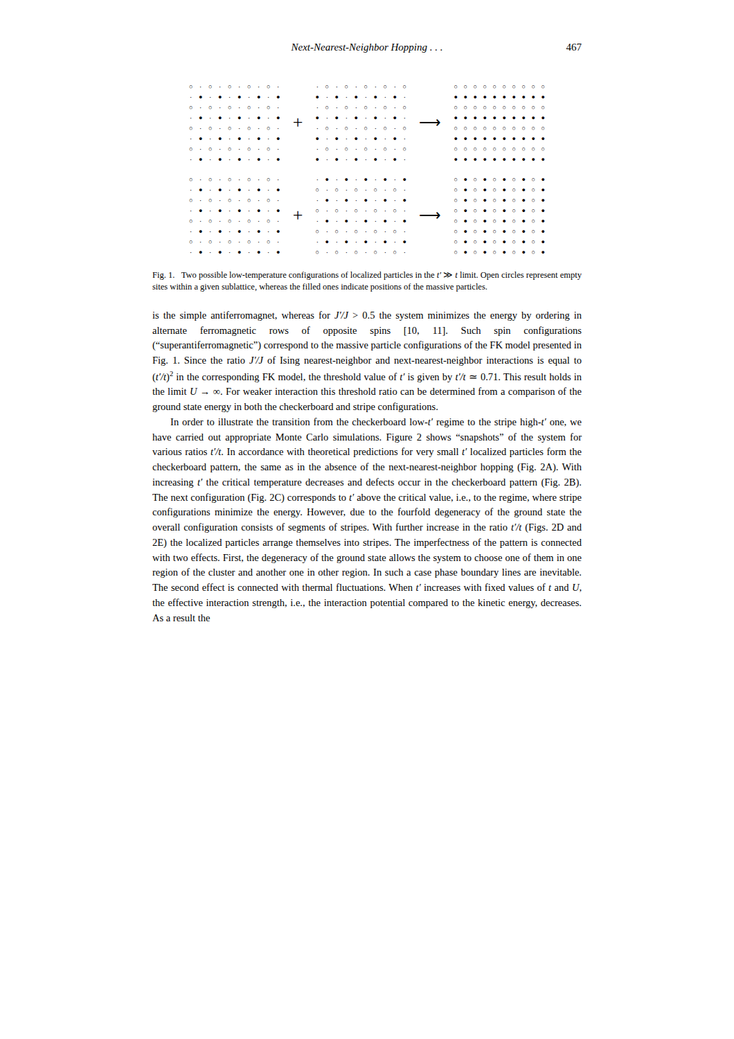Next-Nearest-Neighbor Hopping . . . 467
+ ⟶
+ ⟶
Fig. 1. Two possible low-temperature configurations of localized particles in the t′ ≫ t limit. Open circles represent empty sites within a given sublattice, whereas the filled ones indicate positions of the massive particles.
is the simple antiferromagnet, whereas for J′/J > 0.5 the system minimizes the energy by ordering in alternate ferromagnetic rows of opposite spins [10, 11]. Such spin configurations (“superantiferromagnetic”) correspond to the massive particle configurations of the FK model presented in Fig. 1. Since the ratio J′/J of Ising nearest-neighbor and next-nearest-neighbor interactions is equal to (t′/t)2 in the corresponding FK model, the threshold value of t′ is given by t′/t ≃ 0.71. This result holds in the limit U → ∞. For weaker interaction this threshold ratio can be determined from a comparison of the ground state energy in both the checkerboard and stripe configurations.
In order to illustrate the transition from the checkerboard low-t′ regime to the stripe high-t′ one, we have carried out appropriate Monte Carlo simulations. Figure 2 shows “snapshots” of the system for various ratios t′/t. In accordance with theoretical predictions for very small t′ localized particles form the checkerboard pattern, the same as in the absence of the next-nearest-neighbor hopping (Fig. 2A). With increasing t′ the critical temperature decreases and defects occur in the checkerboard pattern (Fig. 2B). The next configuration (Fig. 2C) corresponds to t′ above the critical value, i.e., to the regime, where stripe configurations minimize the energy. However, due to the fourfold degeneracy of the ground state the overall configuration consists of segments of stripes. With further increase in the ratio t′/t (Figs. 2D and 2E) the localized particles arrange themselves into stripes. The imperfectness of the pattern is connected with two effects. First, the degeneracy of the ground state allows the system to choose one of them in one region of the cluster and another one in other region. In such a case phase boundary lines are inevitable. The second effect is connected with thermal fluctuations. When t′ increases with fixed values of t and U, the effective interaction strength, i.e., the interaction potential compared to the kinetic energy, decreases. As a result the